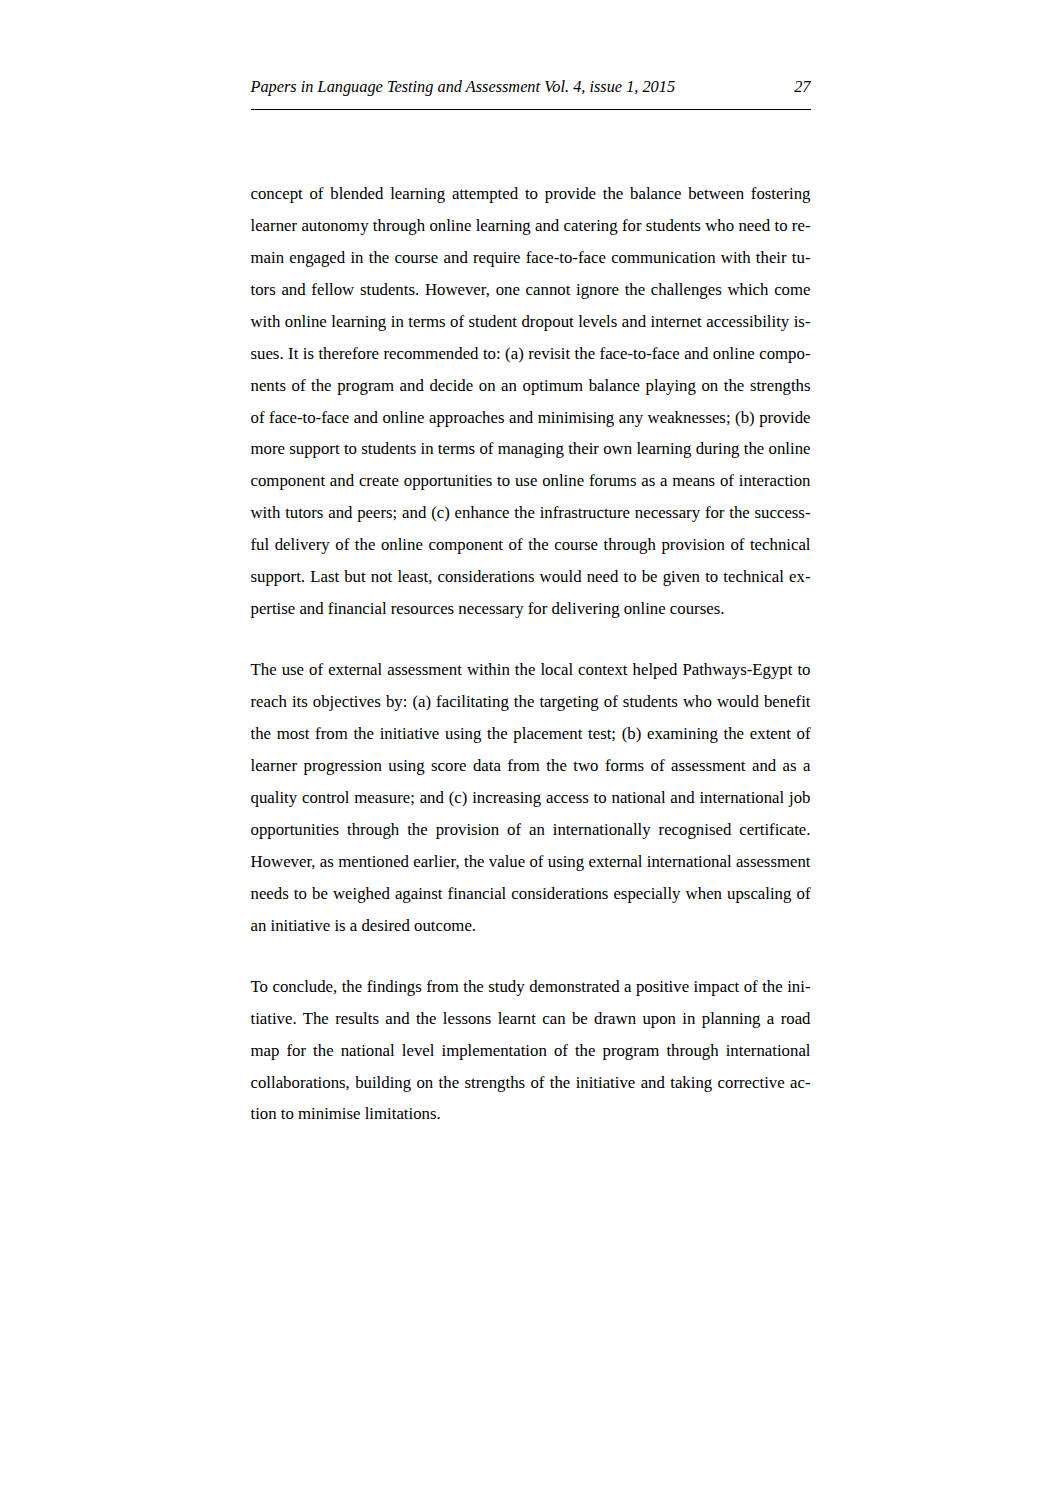Papers in Language Testing and Assessment Vol. 4, issue 1, 2015 27
concept of blended learning attempted to provide the balance between fostering learner autonomy through online learning and catering for students who need to remain engaged in the course and require face-to-face communication with their tutors and fellow students. However, one cannot ignore the challenges which come with online learning in terms of student dropout levels and internet accessibility issues. It is therefore recommended to: (a) revisit the face-to-face and online components of the program and decide on an optimum balance playing on the strengths of face-to-face and online approaches and minimising any weaknesses; (b) provide more support to students in terms of managing their own learning during the online component and create opportunities to use online forums as a means of interaction with tutors and peers; and (c) enhance the infrastructure necessary for the successful delivery of the online component of the course through provision of technical support. Last but not least, considerations would need to be given to technical expertise and financial resources necessary for delivering online courses.
The use of external assessment within the local context helped Pathways-Egypt to reach its objectives by: (a) facilitating the targeting of students who would benefit the most from the initiative using the placement test; (b) examining the extent of learner progression using score data from the two forms of assessment and as a quality control measure; and (c) increasing access to national and international job opportunities through the provision of an internationally recognised certificate. However, as mentioned earlier, the value of using external international assessment needs to be weighed against financial considerations especially when upscaling of an initiative is a desired outcome.
To conclude, the findings from the study demonstrated a positive impact of the initiative. The results and the lessons learnt can be drawn upon in planning a road map for the national level implementation of the program through international collaborations, building on the strengths of the initiative and taking corrective action to minimise limitations.